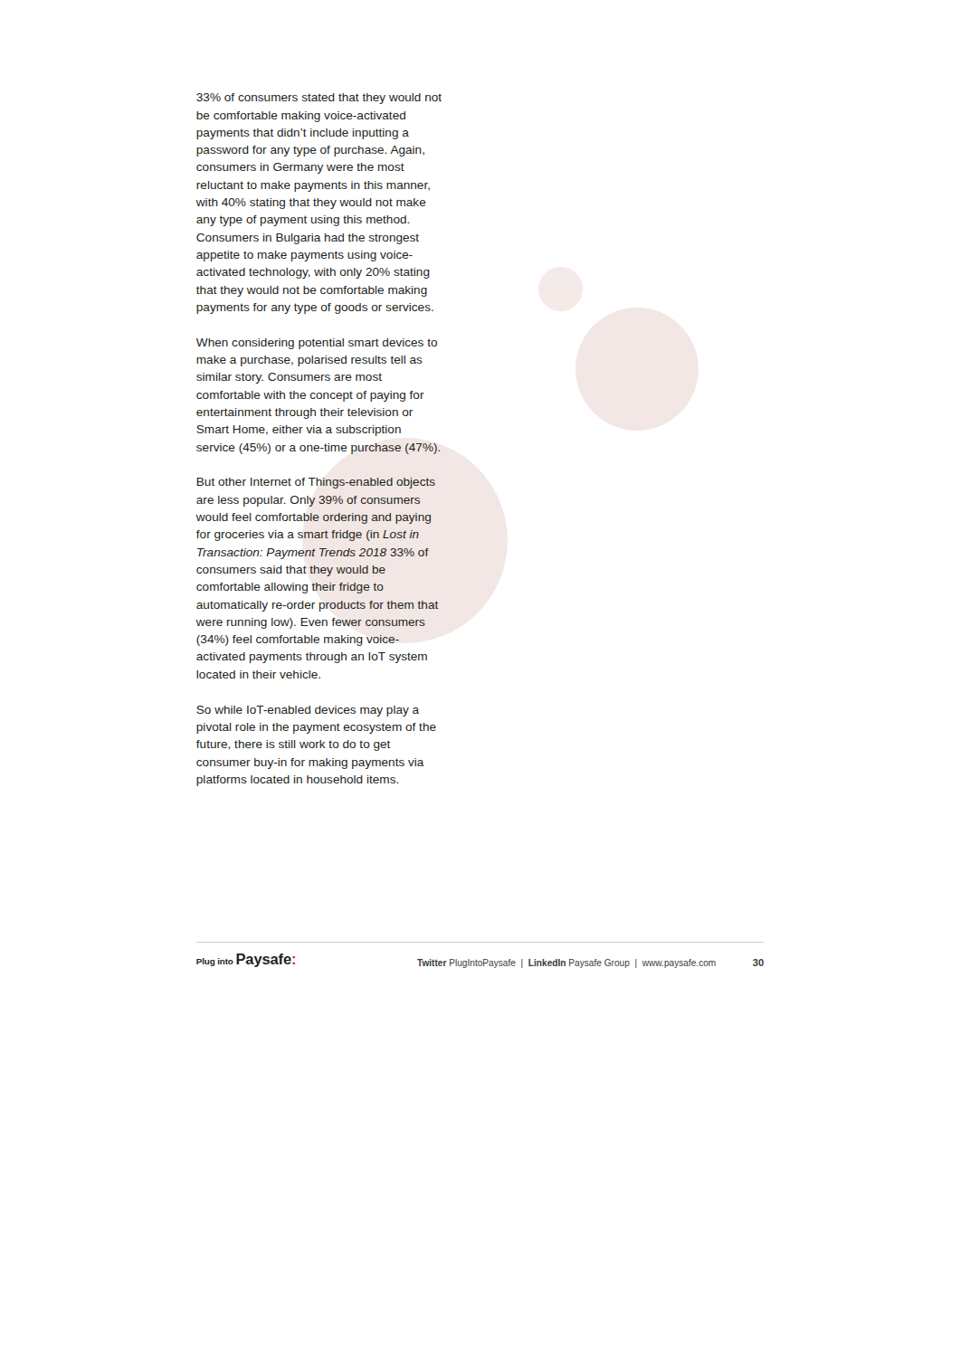33% of consumers stated that they would not be comfortable making voice-activated payments that didn’t include inputting a password for any type of purchase. Again, consumers in Germany were the most reluctant to make payments in this manner, with 40% stating that they would not make any type of payment using this method. Consumers in Bulgaria had the strongest appetite to make payments using voice-activated technology, with only 20% stating that they would not be comfortable making payments for any type of goods or services.
When considering potential smart devices to make a purchase, polarised results tell as similar story. Consumers are most comfortable with the concept of paying for entertainment through their television or Smart Home, either via a subscription service (45%) or a one-time purchase (47%).
But other Internet of Things-enabled objects are less popular. Only 39% of consumers would feel comfortable ordering and paying for groceries via a smart fridge (in Lost in Transaction: Payment Trends 2018 33% of consumers said that they would be comfortable allowing their fridge to automatically re-order products for them that were running low). Even fewer consumers (34%) feel comfortable making voice-activated payments through an IoT system located in their vehicle.
So while IoT-enabled devices may play a pivotal role in the payment ecosystem of the future, there is still work to do to get consumer buy-in for making payments via platforms located in household items.
Plug into Paysafe:
Twitter PlugIntoPaysafe | LinkedIn Paysafe Group | www.paysafe.com 30